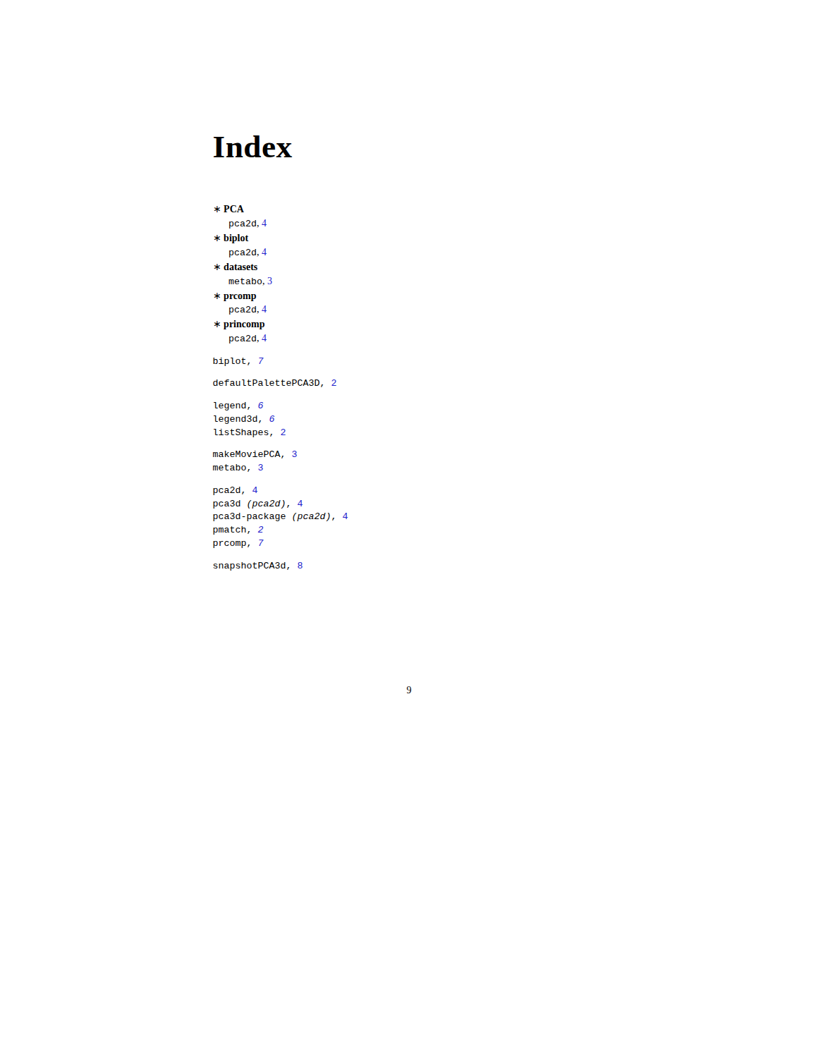Index
∗ PCA
pca2d, 4
∗ biplot
pca2d, 4
∗ datasets
metabo, 3
∗ prcomp
pca2d, 4
∗ princomp
pca2d, 4
biplot, 7
defaultPalettePCA3D, 2
legend, 6
legend3d, 6
listShapes, 2
makeMoviePCA, 3
metabo, 3
pca2d, 4
pca3d (pca2d), 4
pca3d-package (pca2d), 4
pmatch, 2
prcomp, 7
snapshotPCA3d, 8
9